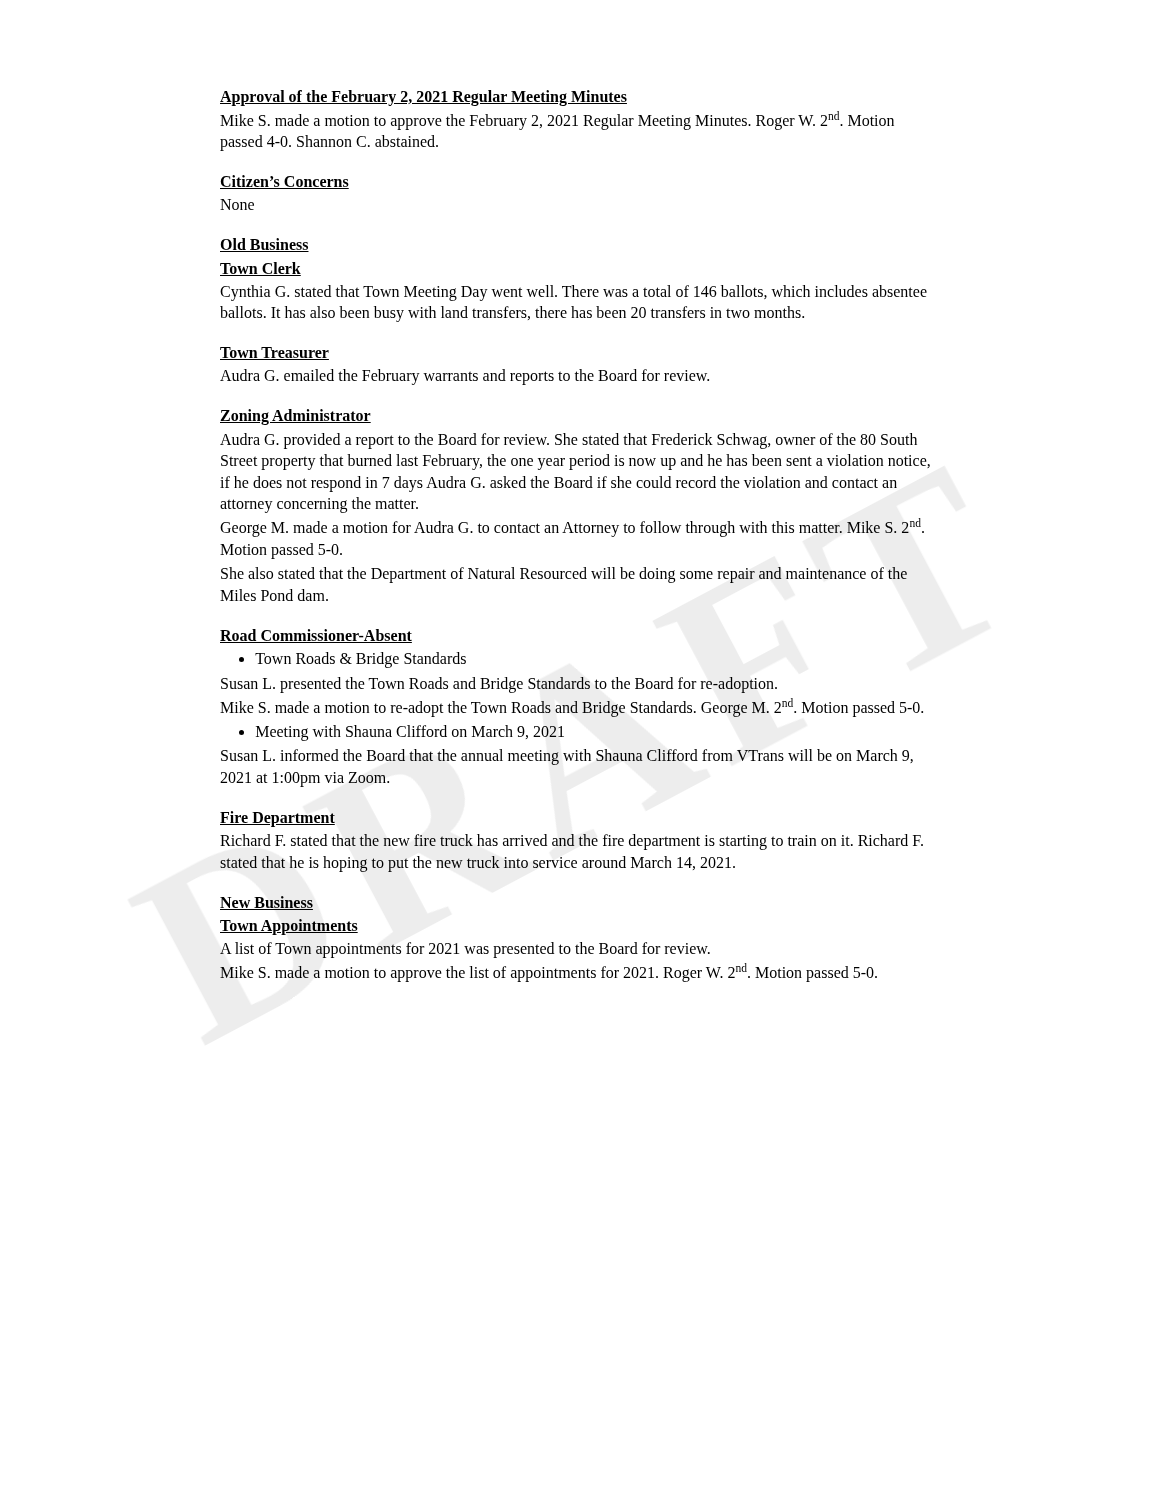DRAFT
Approval of the February 2, 2021 Regular Meeting Minutes
Mike S. made a motion to approve the February 2, 2021 Regular Meeting Minutes. Roger W. 2nd. Motion passed 4-0. Shannon C. abstained.
Citizen’s Concerns
None
Old Business
Town Clerk
Cynthia G. stated that Town Meeting Day went well. There was a total of 146 ballots, which includes absentee ballots. It has also been busy with land transfers, there has been 20 transfers in two months.
Town Treasurer
Audra G. emailed the February warrants and reports to the Board for review.
Zoning Administrator
Audra G. provided a report to the Board for review. She stated that Frederick Schwag, owner of the 80 South Street property that burned last February, the one year period is now up and he has been sent a violation notice, if he does not respond in 7 days Audra G. asked the Board if she could record the violation and contact an attorney concerning the matter.
George M. made a motion for Audra G. to contact an Attorney to follow through with this matter. Mike S. 2nd. Motion passed 5-0.
She also stated that the Department of Natural Resourced will be doing some repair and maintenance of the Miles Pond dam.
Road Commissioner-Absent
Town Roads & Bridge Standards
Susan L. presented the Town Roads and Bridge Standards to the Board for re-adoption.
Mike S. made a motion to re-adopt the Town Roads and Bridge Standards. George M. 2nd. Motion passed 5-0.
Meeting with Shauna Clifford on March 9, 2021
Susan L. informed the Board that the annual meeting with Shauna Clifford from VTrans will be on March 9, 2021 at 1:00pm via Zoom.
Fire Department
Richard F. stated that the new fire truck has arrived and the fire department is starting to train on it. Richard F. stated that he is hoping to put the new truck into service around March 14, 2021.
New Business
Town Appointments
A list of Town appointments for 2021 was presented to the Board for review.
Mike S. made a motion to approve the list of appointments for 2021. Roger W. 2nd. Motion passed 5-0.